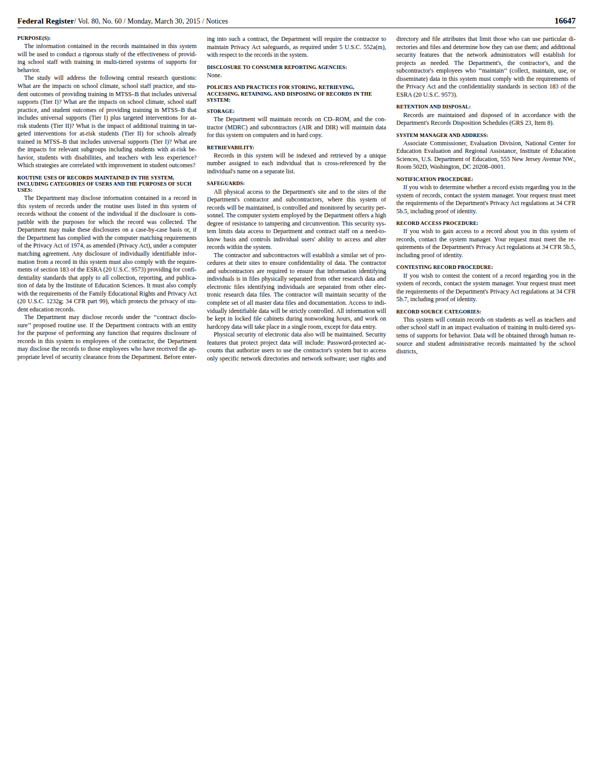Federal Register/ Vol. 80, No. 60 / Monday, March 30, 2015 / Notices
16647
Purpose(s):
The information contained in the records maintained in this system will be used to conduct a rigorous study of the effectiveness of providing school staff with training in multi-tiered systems of supports for behavior.
The study will address the following central research questions: What are the impacts on school climate, school staff practice, and student outcomes of providing training in MTSS–B that includes universal supports (Tier I)? What are the impacts on school climate, school staff practice, and student outcomes of providing training in MTSS–B that includes universal supports (Tier I) plus targeted interventions for at-risk students (Tier II)? What is the impact of additional training in targeted interventions for at-risk students (Tier II) for schools already trained in MTSS–B that includes universal supports (Tier I)? What are the impacts for relevant subgroups including students with at-risk behavior, students with disabilities, and teachers with less experience? Which strategies are correlated with improvement in student outcomes?
Routine uses of records maintained in the system, including categories of users and the purposes of such uses:
The Department may disclose information contained in a record in this system of records under the routine uses listed in this system of records without the consent of the individual if the disclosure is compatible with the purposes for which the record was collected. The Department may make these disclosures on a case-by-case basis or, if the Department has complied with the computer matching requirements of the Privacy Act of 1974, as amended (Privacy Act), under a computer matching agreement. Any disclosure of individually identifiable information from a record in this system must also comply with the requirements of section 183 of the ESRA (20 U.S.C. 9573) providing for confidentiality standards that apply to all collection, reporting, and publication of data by the Institute of Education Sciences. It must also comply with the requirements of the Family Educational Rights and Privacy Act (20 U.S.C. 1232g; 34 CFR part 99), which protects the privacy of student education records.
The Department may disclose records under the ‘‘contract disclosure’’ proposed routine use. If the Department contracts with an entity for the purpose of performing any function that requires disclosure of records in this system to employees of the contractor, the Department may disclose the records to those employees who have received the appropriate level of security clearance from the Department. Before entering into such a contract, the Department will require the contractor to maintain Privacy Act safeguards, as required under 5 U.S.C. 552a(m), with respect to the records in the system.
Disclosure to consumer reporting agencies:
None.
Policies and practices for storing, retrieving, accessing, retaining, and disposing of records in the system:
Storage:
The Department will maintain records on CD–ROM, and the contractor (MDRC) and subcontractors (AIR and DIR) will maintain data for this system on computers and in hard copy.
Retrievability:
Records in this system will be indexed and retrieved by a unique number assigned to each individual that is cross-referenced by the individual's name on a separate list.
Safeguards:
All physical access to the Department's site and to the sites of the Department's contractor and subcontractors, where this system of records will be maintained, is controlled and monitored by security personnel. The computer system employed by the Department offers a high degree of resistance to tampering and circumvention. This security system limits data access to Department and contract staff on a need-to-know basis and controls individual users' ability to access and alter records within the system.
The contractor and subcontractors will establish a similar set of procedures at their sites to ensure confidentiality of data. The contractor and subcontractors are required to ensure that information identifying individuals is in files physically separated from other research data and electronic files identifying individuals are separated from other electronic research data files. The contractor will maintain security of the complete set of all master data files and documentation. Access to individually identifiable data will be strictly controlled. All information will be kept in locked file cabinets during nonworking hours, and work on hardcopy data will take place in a single room, except for data entry.
Physical security of electronic data also will be maintained. Security features that protect project data will include: Password-protected accounts that authorize users to use the contractor's system but to access only specific network directories and network software; user rights and directory and file attributes that limit those who can use particular directories and files and determine how they can use them; and additional security features that the network administrators will establish for projects as needed. The Department's, the contractor's, and the subcontractor's employees who ‘‘maintain’’ (collect, maintain, use, or disseminate) data in this system must comply with the requirements of the Privacy Act and the confidentiality standards in section 183 of the ESRA (20 U.S.C. 9573).
Retention and disposal:
Records are maintained and disposed of in accordance with the Department's Records Disposition Schedules (GRS 23, Item 8).
System manager and address:
Associate Commissioner, Evaluation Division, National Center for Education Evaluation and Regional Assistance, Institute of Education Sciences, U.S. Department of Education, 555 New Jersey Avenue NW., Room 502D, Washington, DC 20208–0001.
Notification procedure:
If you wish to determine whether a record exists regarding you in the system of records, contact the system manager. Your request must meet the requirements of the Department's Privacy Act regulations at 34 CFR 5b.5, including proof of identity.
Record access procedure:
If you wish to gain access to a record about you in this system of records, contact the system manager. Your request must meet the requirements of the Department's Privacy Act regulations at 34 CFR 5b.5, including proof of identity.
Contesting record procedure:
If you wish to contest the content of a record regarding you in the system of records, contact the system manager. Your request must meet the requirements of the Department's Privacy Act regulations at 34 CFR 5b.7, including proof of identity.
Record source categories:
This system will contain records on students as well as teachers and other school staff in an impact evaluation of training in multi-tiered systems of supports for behavior. Data will be obtained through human resource and student administrative records maintained by the school districts,